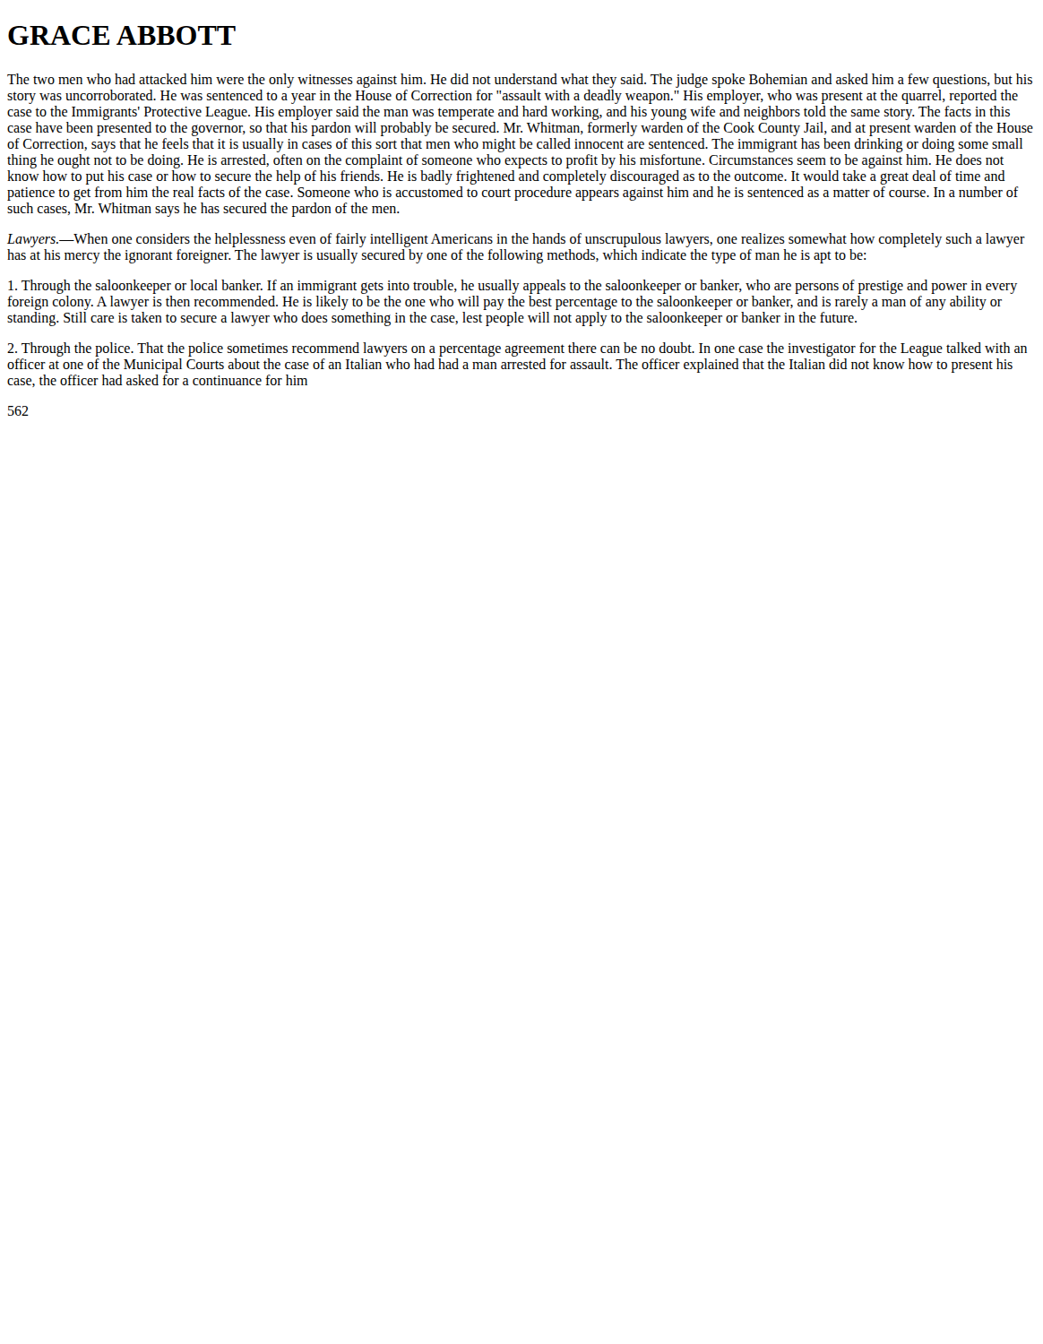GRACE ABBOTT
The two men who had attacked him were the only witnesses against him. He did not understand what they said. The judge spoke Bohemian and asked him a few questions, but his story was uncorroborated. He was sentenced to a year in the House of Correction for "assault with a deadly weapon." His employer, who was present at the quarrel, reported the case to the Immigrants' Protective League. His employer said the man was temperate and hard working, and his young wife and neighbors told the same story. The facts in this case have been presented to the governor, so that his pardon will probably be secured. Mr. Whitman, formerly warden of the Cook County Jail, and at present warden of the House of Correction, says that he feels that it is usually in cases of this sort that men who might be called innocent are sentenced. The immigrant has been drinking or doing some small thing he ought not to be doing. He is arrested, often on the complaint of someone who expects to profit by his misfortune. Circumstances seem to be against him. He does not know how to put his case or how to secure the help of his friends. He is badly frightened and completely discouraged as to the outcome. It would take a great deal of time and patience to get from him the real facts of the case. Someone who is accustomed to court procedure appears against him and he is sentenced as a matter of course. In a number of such cases, Mr. Whitman says he has secured the pardon of the men.
Lawyers.—When one considers the helplessness even of fairly intelligent Americans in the hands of unscrupulous lawyers, one realizes somewhat how completely such a lawyer has at his mercy the ignorant foreigner. The lawyer is usually secured by one of the following methods, which indicate the type of man he is apt to be:
1. Through the saloonkeeper or local banker. If an immigrant gets into trouble, he usually appeals to the saloonkeeper or banker, who are persons of prestige and power in every foreign colony. A lawyer is then recommended. He is likely to be the one who will pay the best percentage to the saloonkeeper or banker, and is rarely a man of any ability or standing. Still care is taken to secure a lawyer who does something in the case, lest people will not apply to the saloonkeeper or banker in the future.
2. Through the police. That the police sometimes recommend lawyers on a percentage agreement there can be no doubt. In one case the investigator for the League talked with an officer at one of the Municipal Courts about the case of an Italian who had had a man arrested for assault. The officer explained that the Italian did not know how to present his case, the officer had asked for a continuance for him
562